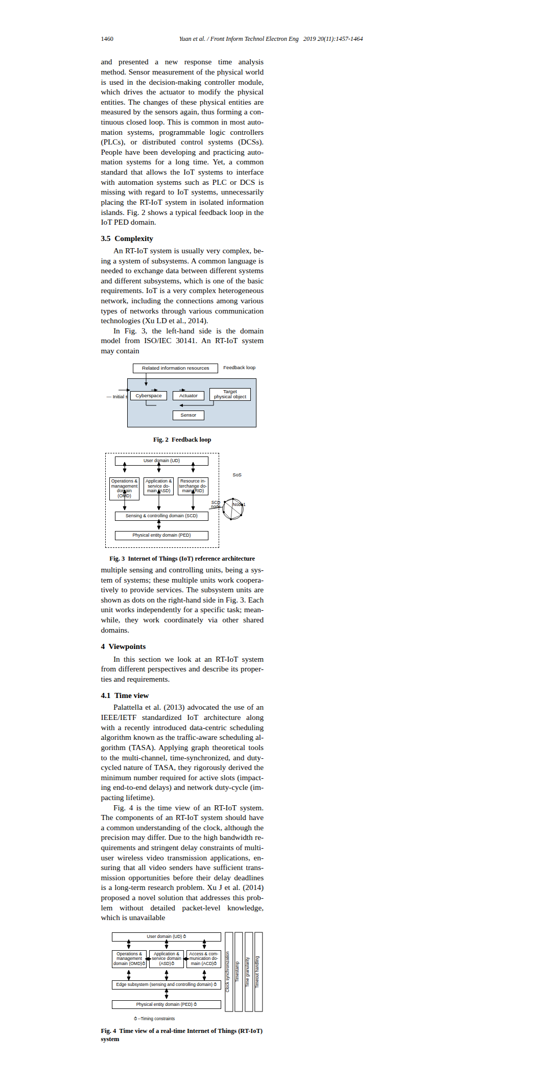1460 Yuan et al. / Front Inform Technol Electron Eng 2019 20(11):1457-1464
and presented a new response time analysis method. Sensor measurement of the physical world is used in the decision-making controller module, which drives the actuator to modify the physical entities. The changes of these physical entities are measured by the sensors again, thus forming a continuous closed loop. This is common in most automation systems, programmable logic controllers (PLCs), or distributed control systems (DCSs). People have been developing and practicing automation systems for a long time. Yet, a common standard that allows the IoT systems to interface with automation systems such as PLC or DCS is missing with regard to IoT systems, unnecessarily placing the RT-IoT system in isolated information islands. Fig. 2 shows a typical feedback loop in the IoT PED domain.
3.5 Complexity
An RT-IoT system is usually very complex, being a system of subsystems. A common language is needed to exchange data between different systems and different subsystems, which is one of the basic requirements. IoT is a very complex heterogeneous network, including the connections among various types of networks through various communication technologies (Xu LD et al., 2014).
In Fig. 3, the left-hand side is the domain model from ISO/IEC 30141. An RT-IoT system may contain
Related information resources
Feedback loop
Cyberspace
Actuator
Target
physical object
Sensor
— Initial setting
Fig. 2 Feedback loop
User domain (UD)
Operations & management domain (OMD)
Application & service domain (ASD)
Resource interchange domain (RID)
Sensing & controlling domain (SCD)
Physical entity domain (PED)
SoS
SCD
node
Node1
Fig. 3 Internet of Things (IoT) reference architecture
multiple sensing and controlling units, being a system of systems; these multiple units work cooperatively to provide services. The subsystem units are shown as dots on the right-hand side in Fig. 3. Each unit works independently for a specific task; meanwhile, they work coordinately via other shared domains.
4 Viewpoints
In this section we look at an RT-IoT system from different perspectives and describe its properties and requirements.
4.1 Time view
Palattella et al. (2013) advocated the use of an IEEE/IETF standardized IoT architecture along with a recently introduced data-centric scheduling algorithm known as the traffic-aware scheduling algorithm (TASA). Applying graph theoretical tools to the multi-channel, time-synchronized, and duty-cycled nature of TASA, they rigorously derived the minimum number required for active slots (impacting end-to-end delays) and network duty-cycle (impacting lifetime).
Fig. 4 is the time view of an RT-IoT system. The components of an RT-IoT system should have a common understanding of the clock, although the precision may differ. Due to the high bandwidth requirements and stringent delay constraints of multi-user wireless video transmission applications, ensuring that all video senders have sufficient transmission opportunities before their delay deadlines is a long-term research problem. Xu J et al. (2014) proposed a novel solution that addresses this problem without detailed packet-level knowledge, which is unavailable
User domain (UD) ⏱
Operations & management domain (OMD)⏱
Application & service domain (ASD)⏱
Access & communication domain (ACD)⏱
Edge subsystem (sensing and controlling domain) ⏱
Physical entity domain (PED) ⏱
Clock synchronization
Timestamp
Time granularity
Timeout handling
⏱ --Timing constraints
Fig. 4 Time view of a real-time Internet of Things (RT-IoT) system